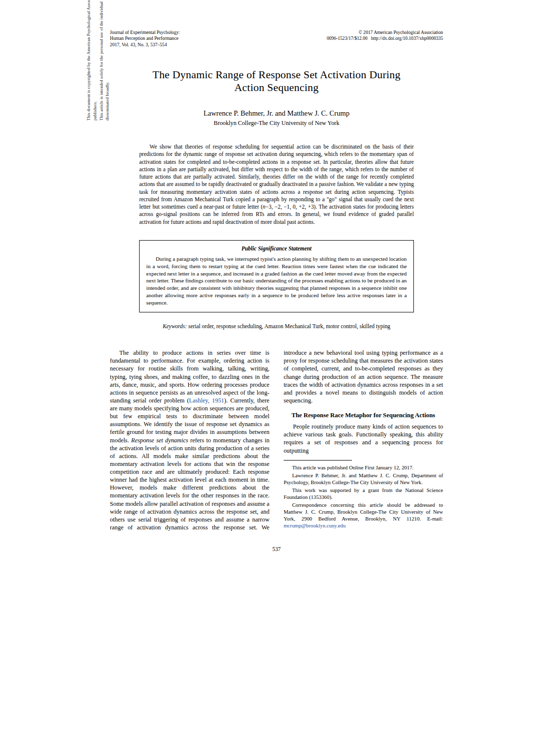This document is copyrighted by the American Psychological Association or one of its allied publishers.
This article is intended solely for the personal use of the individual user and is not to be disseminated broadly.
Journal of Experimental Psychology:
Human Perception and Performance
2017, Vol. 43, No. 3, 537–554
© 2017 American Psychological Association
0096-1523/17/$12.00 http://dx.doi.org/10.1037/xhp0000335
The Dynamic Range of Response Set Activation During
Action Sequencing
Lawrence P. Behmer, Jr. and Matthew J. C. Crump
Brooklyn College-The City University of New York
We show that theories of response scheduling for sequential action can be discriminated on the basis of their predictions for the dynamic range of response set activation during sequencing, which refers to the momentary span of activation states for completed and to-be-completed actions in a response set. In particular, theories allow that future actions in a plan are partially activated, but differ with respect to the width of the range, which refers to the number of future actions that are partially activated. Similarly, theories differ on the width of the range for recently completed actions that are assumed to be rapidly deactivated or gradually deactivated in a passive fashion. We validate a new typing task for measuring momentary activation states of actions across a response set during action sequencing. Typists recruited from Amazon Mechanical Turk copied a paragraph by responding to a "go" signal that usually cued the next letter but sometimes cued a near-past or future letter (n−3, −2, −1, 0, +2, +3). The activation states for producing letters across go-signal positions can be inferred from RTs and errors. In general, we found evidence of graded parallel activation for future actions and rapid deactivation of more distal past actions.
Public Significance Statement
During a paragraph typing task, we interrupted typist's action planning by shifting them to an unexpected location in a word, forcing them to restart typing at the cued letter. Reaction times were fastest when the cue indicated the expected next letter in a sequence, and increased in a graded fashion as the cued letter moved away from the expected next letter. These findings contribute to our basic understanding of the processes enabling actions to be produced in an intended order, and are consistent with inhibitory theories suggesting that planned responses in a sequence inhibit one another allowing more active responses early in a sequence to be produced before less active responses later in a sequence.
Keywords: serial order, response scheduling, Amazon Mechanical Turk, motor control, skilled typing
The ability to produce actions in series over time is fundamental to performance. For example, ordering action is necessary for routine skills from walking, talking, writing, typing, tying shoes, and making coffee, to dazzling ones in the arts, dance, music, and sports. How ordering processes produce actions in sequence persists as an unresolved aspect of the long-standing serial order problem (Lashley, 1951). Currently, there are many models specifying how action sequences are produced, but few empirical tests to discriminate between model assumptions. We identify the issue of response set dynamics as fertile ground for testing major divides in assumptions between models. Response set dynamics refers to momentary changes in the activation levels of action units during production of a series of actions. All models make similar predictions about the momentary activation levels for actions that win the response competition race and are ultimately produced: Each response winner had the highest activation level at each moment in time. However, models make different predictions about the momentary activation levels for the other responses in the race. Some models allow parallel activation of responses and assume a wide range of activation dynamics across the response set, and others use serial triggering of responses and assume a narrow range of activation dynamics across the response set. We introduce a new behavioral tool using typing performance as a proxy for response scheduling that measures the activation states of completed, current, and to-be-completed responses as they change during production of an action sequence. The measure traces the width of activation dynamics across responses in a set and provides a novel means to distinguish models of action sequencing.
The Response Race Metaphor for Sequencing Actions
People routinely produce many kinds of action sequences to achieve various task goals. Functionally speaking, this ability requires a set of responses and a sequencing process for outputting
This article was published Online First January 12, 2017.
Lawrence P. Behmer, Jr. and Matthew J. C. Crump, Department of Psychology, Brooklyn College-The City University of New York.
This work was supported by a grant from the National Science Foundation (1353360).
Correspondence concerning this article should be addressed to Matthew J. C. Crump, Brooklyn College-The City University of New York, 2900 Bedford Avenue, Brooklyn, NY 11210. E-mail: mcrump@brooklyn.cuny.edu
537